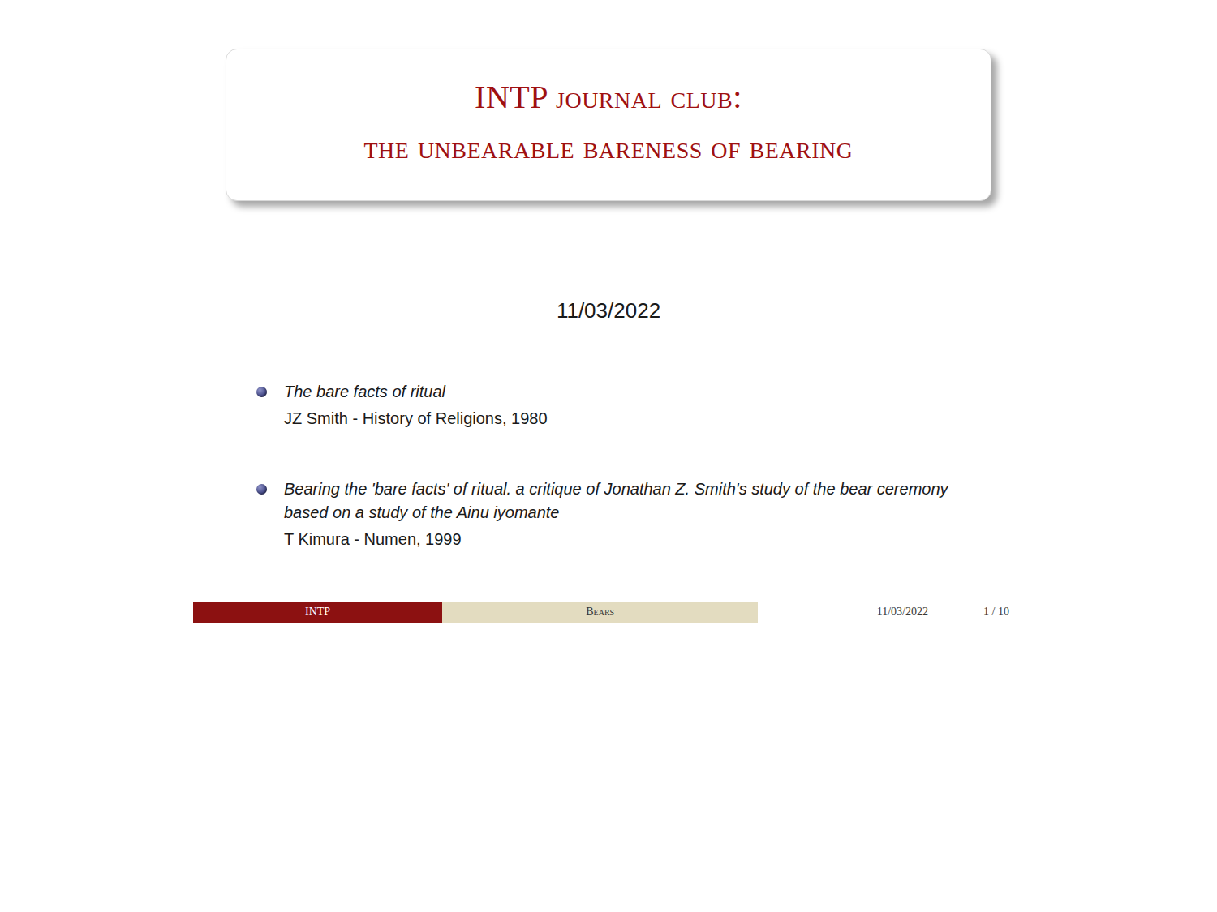INTP Journal Club: The Unbearable Bareness of Bearing
11/03/2022
The bare facts of ritual JZ Smith - History of Religions, 1980
Bearing the 'bare facts' of ritual. a critique of Jonathan Z. Smith's study of the bear ceremony based on a study of the Ainu iyomante T Kimura - Numen, 1999
INTP
Bears
11/03/2022 1 / 10